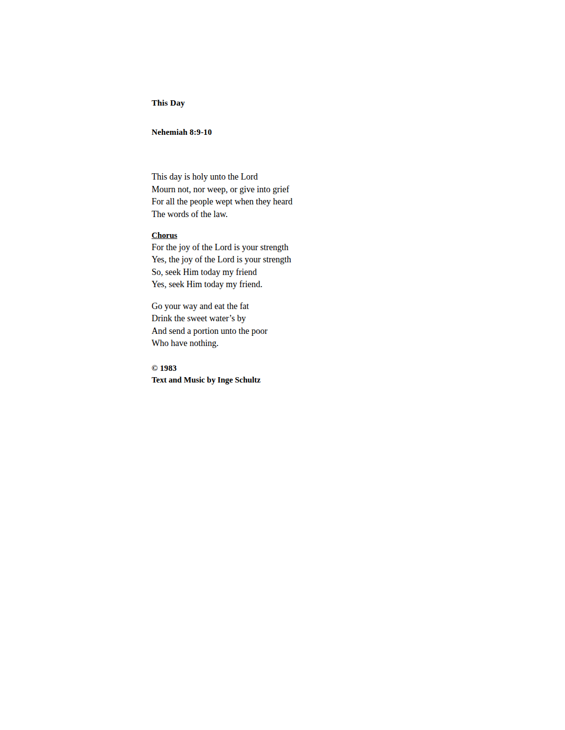This Day
Nehemiah 8:9-10
This day is holy unto the Lord
Mourn not, nor weep, or give into grief
For all the people wept when they heard
The words of the law.
Chorus
For the joy of the Lord is your strength
Yes, the joy of the Lord is your strength
So, seek Him today my friend
Yes, seek Him today my friend.
Go your way and eat the fat
Drink the sweet water’s by
And send a portion unto the poor
Who have nothing.
© 1983
Text and Music by Inge Schultz